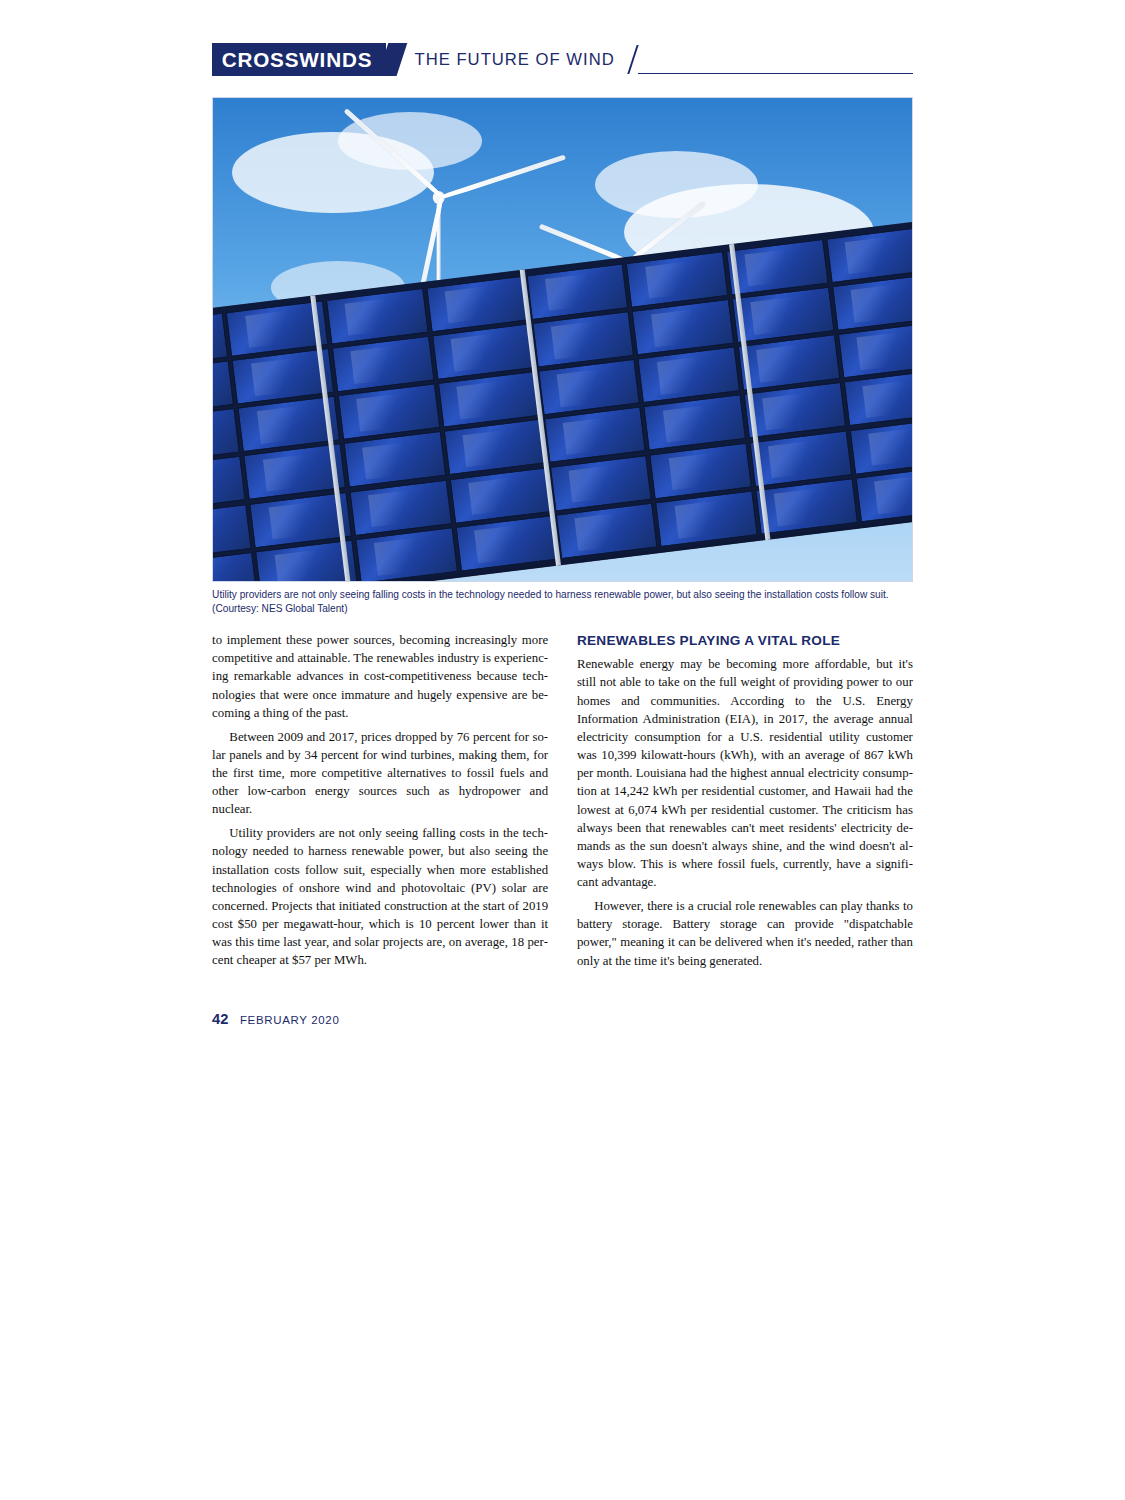CROSSWINDS
THE FUTURE OF WIND
Utility providers are not only seeing falling costs in the technology needed to harness renewable power, but also seeing the installation costs follow suit. (Courtesy: NES Global Talent)
to implement these power sources, becoming increasingly more competitive and attainable. The renewables industry is experiencing remarkable advances in cost-competitiveness because technologies that were once immature and hugely expensive are becoming a thing of the past.
Between 2009 and 2017, prices dropped by 76 percent for solar panels and by 34 percent for wind turbines, making them, for the first time, more competitive alternatives to fossil fuels and other low-carbon energy sources such as hydropower and nuclear.
Utility providers are not only seeing falling costs in the technology needed to harness renewable power, but also seeing the installation costs follow suit, especially when more established technologies of onshore wind and photovoltaic (PV) solar are concerned. Projects that initiated construction at the start of 2019 cost $50 per megawatt-hour, which is 10 percent lower than it was this time last year, and solar projects are, on average, 18 percent cheaper at $57 per MWh.
Renewables playing a vital role
Renewable energy may be becoming more affordable, but it's still not able to take on the full weight of providing power to our homes and communities. According to the U.S. Energy Information Administration (EIA), in 2017, the average annual electricity consumption for a U.S. residential utility customer was 10,399 kilowatt-hours (kWh), with an average of 867 kWh per month. Louisiana had the highest annual electricity consumption at 14,242 kWh per residential customer, and Hawaii had the lowest at 6,074 kWh per residential customer. The criticism has always been that renewables can't meet residents' electricity demands as the sun doesn't always shine, and the wind doesn't always blow. This is where fossil fuels, currently, have a significant advantage.
However, there is a crucial role renewables can play thanks to battery storage. Battery storage can provide "dispatchable power," meaning it can be delivered when it's needed, rather than only at the time it's being generated.
42 FEBRUARY 2020